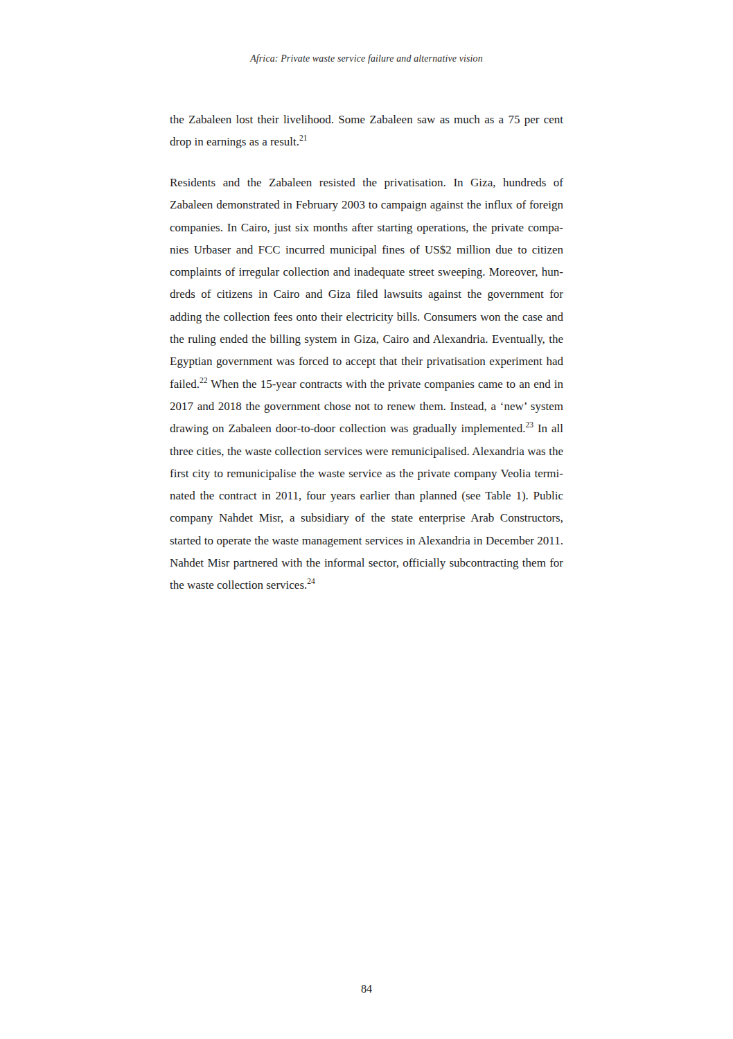Africa: Private waste service failure and alternative vision
the Zabaleen lost their livelihood. Some Zabaleen saw as much as a 75 per cent drop in earnings as a result.21
Residents and the Zabaleen resisted the privatisation. In Giza, hundreds of Zabaleen demonstrated in February 2003 to campaign against the influx of foreign companies. In Cairo, just six months after starting operations, the private companies Urbaser and FCC incurred municipal fines of US$2 million due to citizen complaints of irregular collection and inadequate street sweeping. Moreover, hundreds of citizens in Cairo and Giza filed lawsuits against the government for adding the collection fees onto their electricity bills. Consumers won the case and the ruling ended the billing system in Giza, Cairo and Alexandria. Eventually, the Egyptian government was forced to accept that their privatisation experiment had failed.22 When the 15-year contracts with the private companies came to an end in 2017 and 2018 the government chose not to renew them. Instead, a ‘new’ system drawing on Zabaleen door-to-door collection was gradually implemented.23 In all three cities, the waste collection services were remunicipalised. Alexandria was the first city to remunicipalise the waste service as the private company Veolia terminated the contract in 2011, four years earlier than planned (see Table 1). Public company Nahdet Misr, a subsidiary of the state enterprise Arab Constructors, started to operate the waste management services in Alexandria in December 2011. Nahdet Misr partnered with the informal sector, officially subcontracting them for the waste collection services.24
84